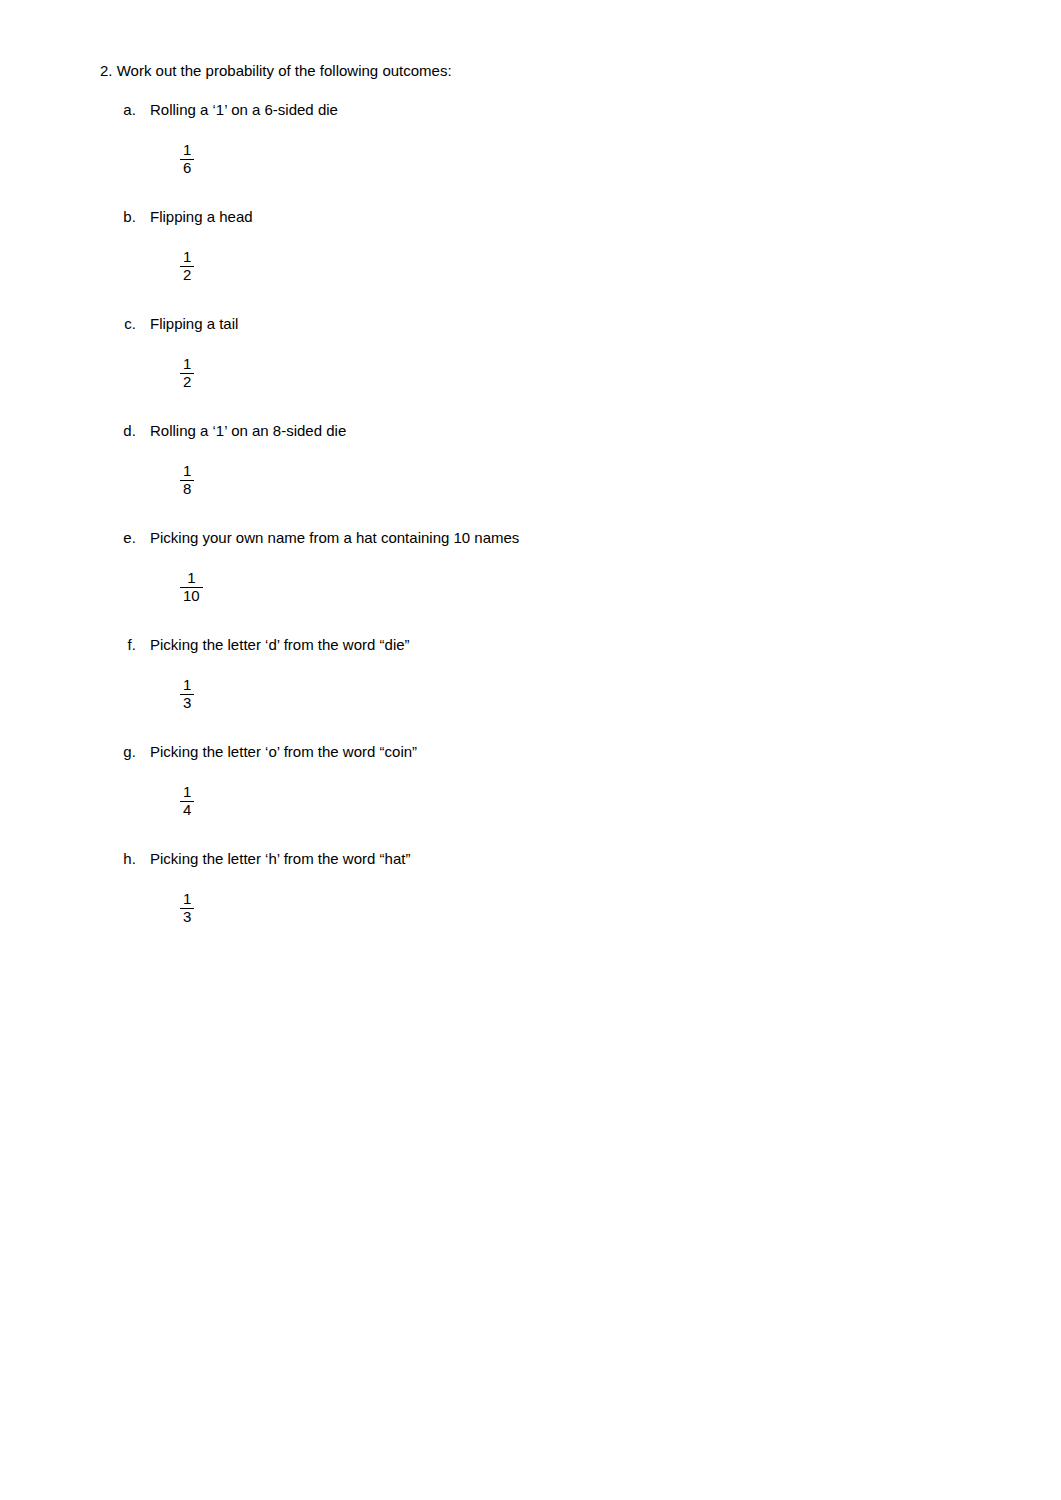2. Work out the probability of the following outcomes:
Rolling a ‘1’ on a 6-sided die
16
Flipping a head
12
Flipping a tail
12
Rolling a ‘1’ on an 8-sided die
18
Picking your own name from a hat containing 10 names
110
Picking the letter ‘d’ from the word “die”
13
Picking the letter ‘o’ from the word “coin”
14
Picking the letter ‘h’ from the word “hat”
13